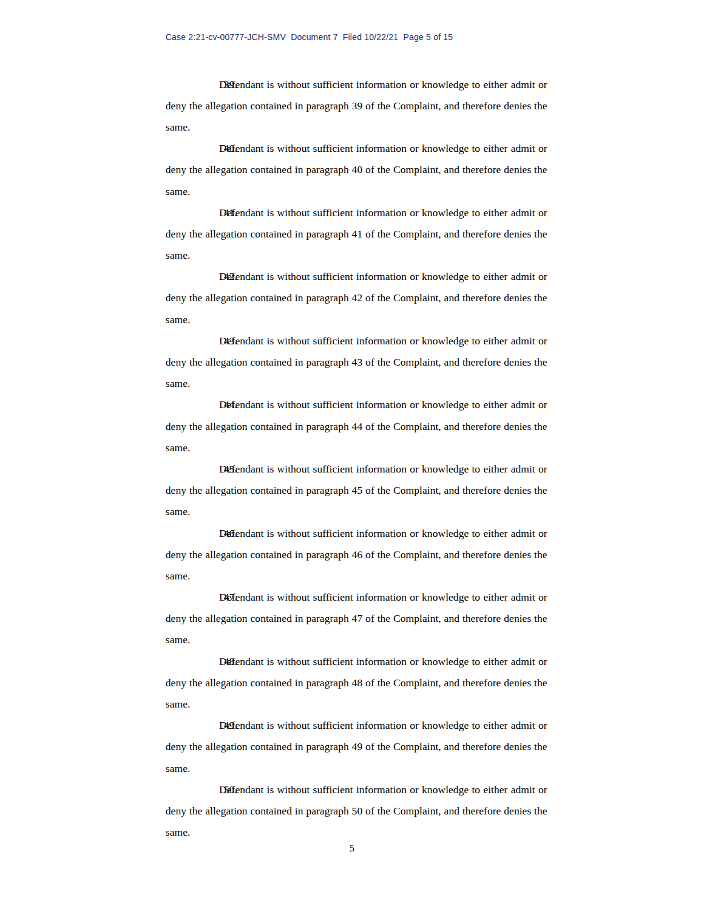Case 2:21-cv-00777-JCH-SMV Document 7 Filed 10/22/21 Page 5 of 15
39. Defendant is without sufficient information or knowledge to either admit or deny the allegation contained in paragraph 39 of the Complaint, and therefore denies the same.
40. Defendant is without sufficient information or knowledge to either admit or deny the allegation contained in paragraph 40 of the Complaint, and therefore denies the same.
41. Defendant is without sufficient information or knowledge to either admit or deny the allegation contained in paragraph 41 of the Complaint, and therefore denies the same.
42. Defendant is without sufficient information or knowledge to either admit or deny the allegation contained in paragraph 42 of the Complaint, and therefore denies the same.
43. Defendant is without sufficient information or knowledge to either admit or deny the allegation contained in paragraph 43 of the Complaint, and therefore denies the same.
44. Defendant is without sufficient information or knowledge to either admit or deny the allegation contained in paragraph 44 of the Complaint, and therefore denies the same.
45. Defendant is without sufficient information or knowledge to either admit or deny the allegation contained in paragraph 45 of the Complaint, and therefore denies the same.
46. Defendant is without sufficient information or knowledge to either admit or deny the allegation contained in paragraph 46 of the Complaint, and therefore denies the same.
47. Defendant is without sufficient information or knowledge to either admit or deny the allegation contained in paragraph 47 of the Complaint, and therefore denies the same.
48. Defendant is without sufficient information or knowledge to either admit or deny the allegation contained in paragraph 48 of the Complaint, and therefore denies the same.
49. Defendant is without sufficient information or knowledge to either admit or deny the allegation contained in paragraph 49 of the Complaint, and therefore denies the same.
50. Defendant is without sufficient information or knowledge to either admit or deny the allegation contained in paragraph 50 of the Complaint, and therefore denies the same.
5